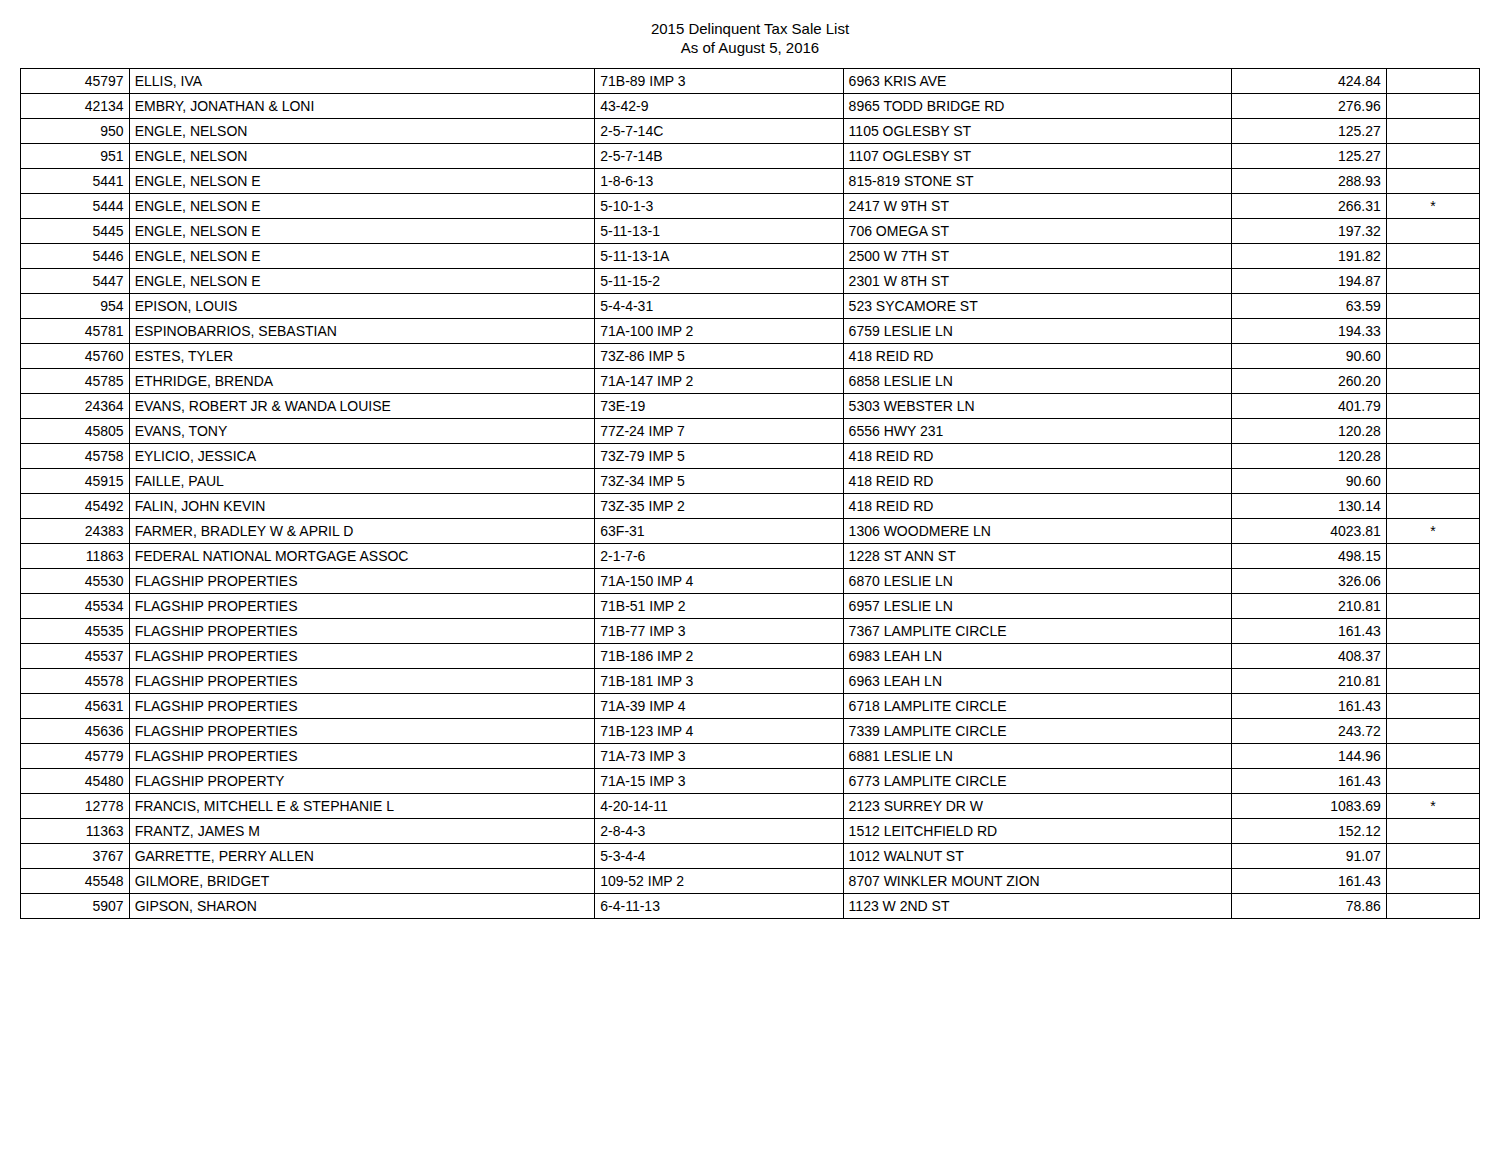2015 Delinquent Tax Sale List
As of August 5, 2016
| 45797 | ELLIS, IVA | 71B-89 IMP 3 | 6963 KRIS AVE | 424.84 | |
| 42134 | EMBRY, JONATHAN & LONI | 43-42-9 | 8965 TODD BRIDGE RD | 276.96 | |
| 950 | ENGLE, NELSON | 2-5-7-14C | 1105 OGLESBY ST | 125.27 | |
| 951 | ENGLE, NELSON | 2-5-7-14B | 1107 OGLESBY ST | 125.27 | |
| 5441 | ENGLE, NELSON E | 1-8-6-13 | 815-819 STONE ST | 288.93 | |
| 5444 | ENGLE, NELSON E | 5-10-1-3 | 2417 W 9TH ST | 266.31 | * |
| 5445 | ENGLE, NELSON E | 5-11-13-1 | 706 OMEGA ST | 197.32 | |
| 5446 | ENGLE, NELSON E | 5-11-13-1A | 2500 W 7TH ST | 191.82 | |
| 5447 | ENGLE, NELSON E | 5-11-15-2 | 2301 W 8TH ST | 194.87 | |
| 954 | EPISON, LOUIS | 5-4-4-31 | 523 SYCAMORE ST | 63.59 | |
| 45781 | ESPINOBARRIOS, SEBASTIAN | 71A-100 IMP 2 | 6759 LESLIE LN | 194.33 | |
| 45760 | ESTES, TYLER | 73Z-86 IMP 5 | 418 REID RD | 90.60 | |
| 45785 | ETHRIDGE, BRENDA | 71A-147 IMP 2 | 6858 LESLIE LN | 260.20 | |
| 24364 | EVANS, ROBERT JR & WANDA LOUISE | 73E-19 | 5303 WEBSTER LN | 401.79 | |
| 45805 | EVANS, TONY | 77Z-24 IMP 7 | 6556 HWY 231 | 120.28 | |
| 45758 | EYLICIO, JESSICA | 73Z-79 IMP 5 | 418 REID RD | 120.28 | |
| 45915 | FAILLE, PAUL | 73Z-34 IMP 5 | 418 REID RD | 90.60 | |
| 45492 | FALIN, JOHN KEVIN | 73Z-35 IMP 2 | 418 REID RD | 130.14 | |
| 24383 | FARMER, BRADLEY W & APRIL D | 63F-31 | 1306 WOODMERE LN | 4023.81 | * |
| 11863 | FEDERAL NATIONAL MORTGAGE ASSOC | 2-1-7-6 | 1228 ST ANN ST | 498.15 | |
| 45530 | FLAGSHIP PROPERTIES | 71A-150 IMP 4 | 6870 LESLIE LN | 326.06 | |
| 45534 | FLAGSHIP PROPERTIES | 71B-51 IMP 2 | 6957 LESLIE LN | 210.81 | |
| 45535 | FLAGSHIP PROPERTIES | 71B-77 IMP 3 | 7367 LAMPLITE CIRCLE | 161.43 | |
| 45537 | FLAGSHIP PROPERTIES | 71B-186 IMP 2 | 6983 LEAH LN | 408.37 | |
| 45578 | FLAGSHIP PROPERTIES | 71B-181 IMP 3 | 6963 LEAH LN | 210.81 | |
| 45631 | FLAGSHIP PROPERTIES | 71A-39 IMP 4 | 6718 LAMPLITE CIRCLE | 161.43 | |
| 45636 | FLAGSHIP PROPERTIES | 71B-123 IMP 4 | 7339 LAMPLITE CIRCLE | 243.72 | |
| 45779 | FLAGSHIP PROPERTIES | 71A-73 IMP 3 | 6881 LESLIE LN | 144.96 | |
| 45480 | FLAGSHIP PROPERTY | 71A-15 IMP 3 | 6773 LAMPLITE CIRCLE | 161.43 | |
| 12778 | FRANCIS, MITCHELL E & STEPHANIE L | 4-20-14-11 | 2123 SURREY DR W | 1083.69 | * |
| 11363 | FRANTZ, JAMES M | 2-8-4-3 | 1512 LEITCHFIELD RD | 152.12 | |
| 3767 | GARRETTE, PERRY ALLEN | 5-3-4-4 | 1012 WALNUT ST | 91.07 | |
| 45548 | GILMORE, BRIDGET | 109-52 IMP 2 | 8707 WINKLER MOUNT ZION | 161.43 | |
| 5907 | GIPSON, SHARON | 6-4-11-13 | 1123 W 2ND ST | 78.86 | |